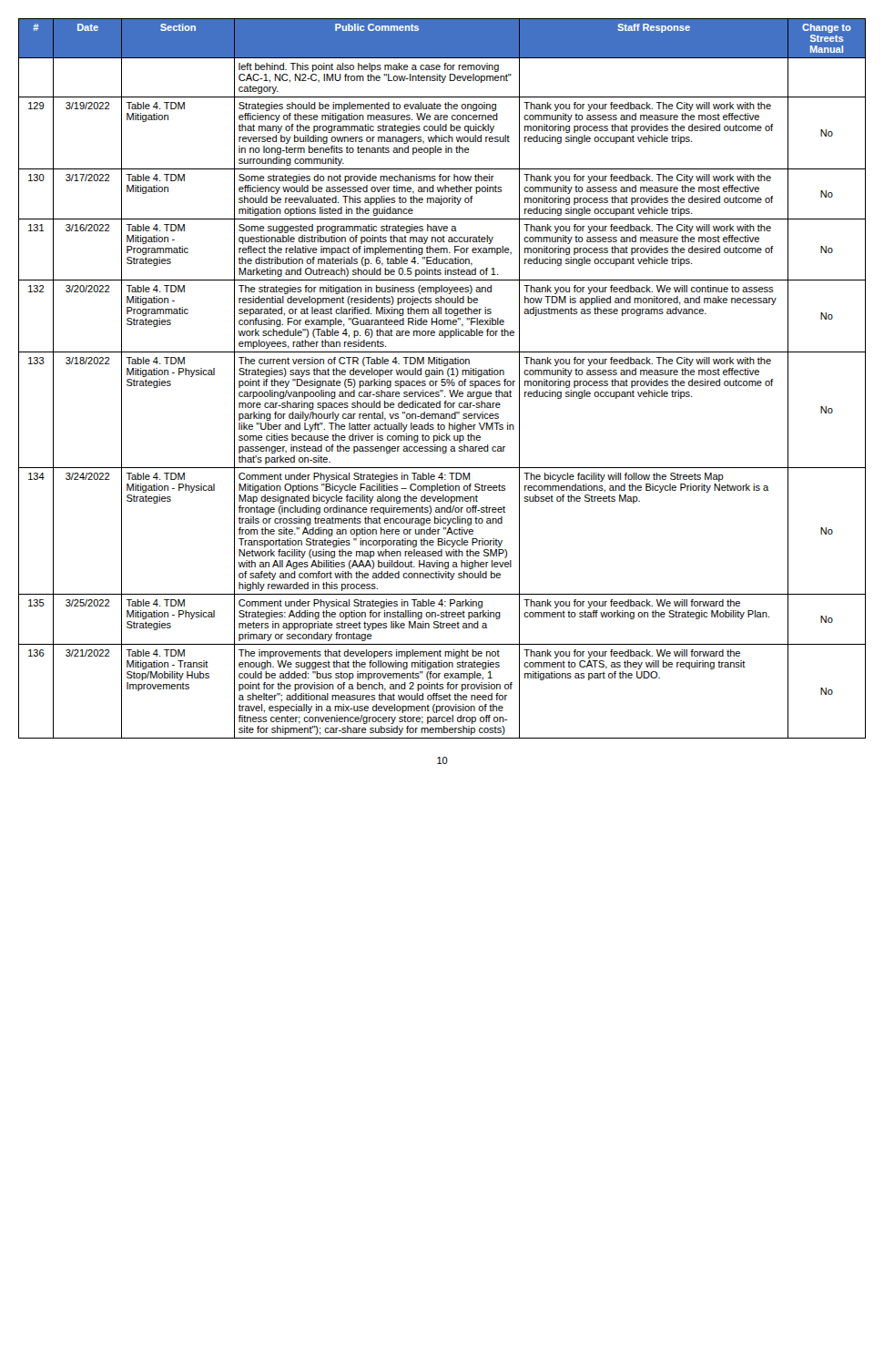| # | Date | Section | Public Comments | Staff Response | Change to Streets Manual |
| --- | --- | --- | --- | --- | --- |
| | | | left behind. This point also helps make a case for removing CAC-1, NC, N2-C, IMU from the "Low-Intensity Development" category. | | |
| 129 | 3/19/2022 | Table 4. TDM Mitigation | Strategies should be implemented to evaluate the ongoing efficiency of these mitigation measures. We are concerned that many of the programmatic strategies could be quickly reversed by building owners or managers, which would result in no long-term benefits to tenants and people in the surrounding community. | Thank you for your feedback. The City will work with the community to assess and measure the most effective monitoring process that provides the desired outcome of reducing single occupant vehicle trips. | No |
| 130 | 3/17/2022 | Table 4. TDM Mitigation | Some strategies do not provide mechanisms for how their efficiency would be assessed over time, and whether points should be reevaluated. This applies to the majority of mitigation options listed in the guidance | Thank you for your feedback. The City will work with the community to assess and measure the most effective monitoring process that provides the desired outcome of reducing single occupant vehicle trips. | No |
| 131 | 3/16/2022 | Table 4. TDM Mitigation - Programmatic Strategies | Some suggested programmatic strategies have a questionable distribution of points that may not accurately reflect the relative impact of implementing them. For example, the distribution of materials (p. 6, table 4. "Education, Marketing and Outreach) should be 0.5 points instead of 1. | Thank you for your feedback. The City will work with the community to assess and measure the most effective monitoring process that provides the desired outcome of reducing single occupant vehicle trips. | No |
| 132 | 3/20/2022 | Table 4. TDM Mitigation - Programmatic Strategies | The strategies for mitigation in business (employees) and residential development (residents) projects should be separated, or at least clarified. Mixing them all together is confusing. For example, "Guaranteed Ride Home", "Flexible work schedule") (Table 4, p. 6) that are more applicable for the employees, rather than residents. | Thank you for your feedback. We will continue to assess how TDM is applied and monitored, and make necessary adjustments as these programs advance. | No |
| 133 | 3/18/2022 | Table 4. TDM Mitigation - Physical Strategies | The current version of CTR (Table 4. TDM Mitigation Strategies) says that the developer would gain (1) mitigation point if they "Designate (5) parking spaces or 5% of spaces for carpooling/vanpooling and car-share services". We argue that more car-sharing spaces should be dedicated for car-share parking for daily/hourly car rental, vs "on-demand" services like "Uber and Lyft". The latter actually leads to higher VMTs in some cities because the driver is coming to pick up the passenger, instead of the passenger accessing a shared car that's parked on-site. | Thank you for your feedback. The City will work with the community to assess and measure the most effective monitoring process that provides the desired outcome of reducing single occupant vehicle trips. | No |
| 134 | 3/24/2022 | Table 4. TDM Mitigation - Physical Strategies | Comment under Physical Strategies in Table 4: TDM Mitigation Options "Bicycle Facilities – Completion of Streets Map designated bicycle facility along the development frontage (including ordinance requirements) and/or off-street trails or crossing treatments that encourage bicycling to and from the site." Adding an option here or under "Active Transportation Strategies " incorporating the Bicycle Priority Network facility (using the map when released with the SMP) with an All Ages Abilities (AAA) buildout. Having a higher level of safety and comfort with the added connectivity should be highly rewarded in this process. | The bicycle facility will follow the Streets Map recommendations, and the Bicycle Priority Network is a subset of the Streets Map. | No |
| 135 | 3/25/2022 | Table 4. TDM Mitigation - Physical Strategies | Comment under Physical Strategies in Table 4: Parking Strategies: Adding the option for installing on-street parking meters in appropriate street types like Main Street and a primary or secondary frontage | Thank you for your feedback. We will forward the comment to staff working on the Strategic Mobility Plan. | No |
| 136 | 3/21/2022 | Table 4. TDM Mitigation - Transit Stop/Mobility Hubs Improvements | The improvements that developers implement might be not enough. We suggest that the following mitigation strategies could be added: "bus stop improvements" (for example, 1 point for the provision of a bench, and 2 points for provision of a shelter"; additional measures that would offset the need for travel, especially in a mix-use development (provision of the fitness center; convenience/grocery store; parcel drop off on-site for shipment"); car-share subsidy for membership costs) | Thank you for your feedback. We will forward the comment to CATS, as they will be requiring transit mitigations as part of the UDO. | No |
10